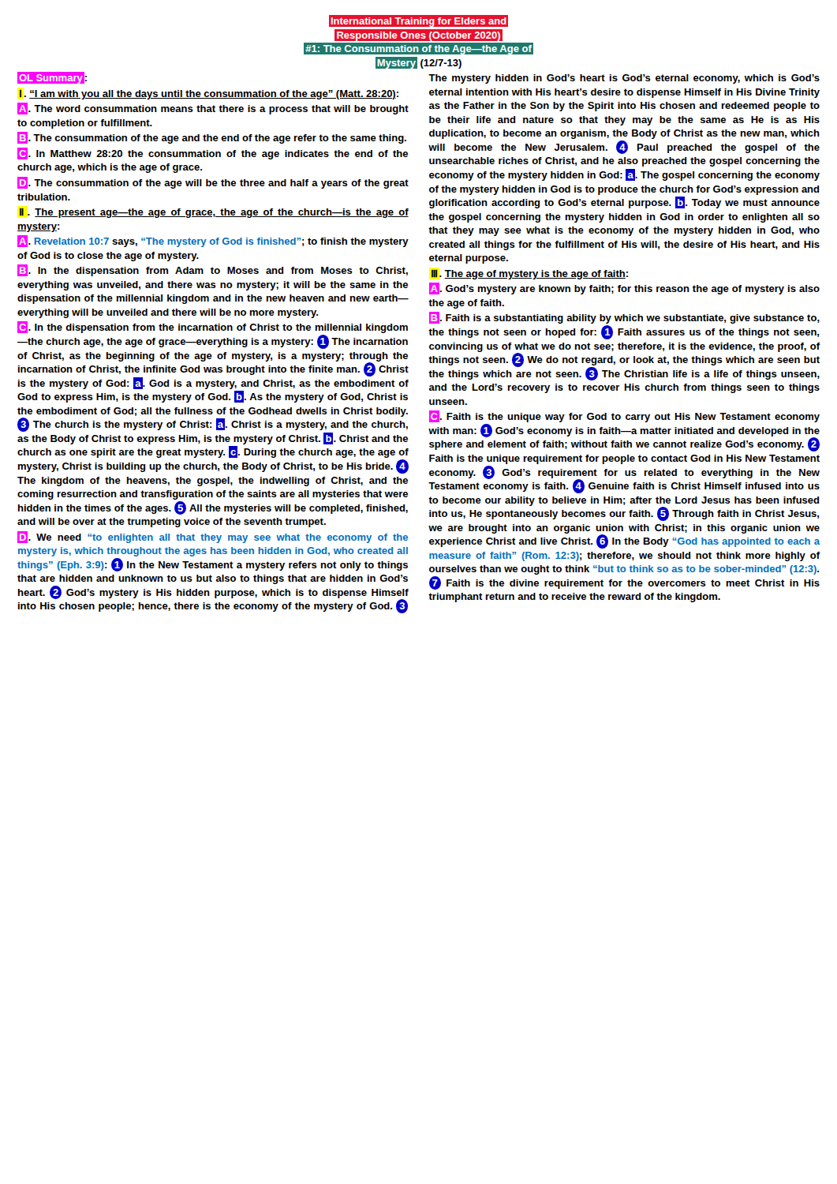International Training for Elders and
Responsible Ones (October 2020)
#1: The Consummation of the Age—the Age of
Mystery (12/7-13)
OL Summary:
Ⅰ. “I am with you all the days until the consummation of the age” (Matt. 28:20):
A. The word consummation means that there is a process that will be brought to completion or fulfillment.
B. The consummation of the age and the end of the age refer to the same thing.
C. In Matthew 28:20 the consummation of the age indicates the end of the church age, which is the age of grace.
D. The consummation of the age will be the three and half a years of the great tribulation.
Ⅱ. The present age—the age of grace, the age of the church—is the age of mystery:
A. Revelation 10:7 says, “The mystery of God is finished”; to finish the mystery of God is to close the age of mystery.
B. In the dispensation from Adam to Moses and from Moses to Christ, everything was unveiled, and there was no mystery; it will be the same in the dispensation of the millennial kingdom and in the new heaven and new earth—everything will be unveiled and there will be no more mystery.
C. In the dispensation from the incarnation of Christ to the millennial kingdom—the church age, the age of grace—everything is a mystery: 1 The incarnation of Christ, as the beginning of the age of mystery, is a mystery; through the incarnation of Christ, the infinite God was brought into the finite man. 2 Christ is the mystery of God: a. God is a mystery, and Christ, as the embodiment of God to express Him, is the mystery of God. b. As the mystery of God, Christ is the embodiment of God; all the fullness of the Godhead dwells in Christ bodily. 3 The church is the mystery of Christ: a. Christ is a mystery, and the church, as the Body of Christ to express Him, is the mystery of Christ. b. Christ and the church as one spirit are the great mystery. c. During the church age, the age of mystery, Christ is building up the church, the Body of Christ, to be His bride. 4 The kingdom of the heavens, the gospel, the indwelling of Christ, and the coming resurrection and transfiguration of the saints are all mysteries that were hidden in the times of the ages. 5 All the mysteries will be completed, finished, and will be over at the trumpeting voice of the seventh trumpet.
D. We need “to enlighten all that they may see what the economy of the mystery is, which throughout the ages has been hidden in God, who created all things” (Eph. 3:9): 1 In the New Testament a mystery refers not only to things that are hidden and unknown to us but also to things that are hidden in God’s heart. 2 God’s mystery is His hidden purpose, which is to dispense Himself into His chosen people; hence, there is the economy of the mystery of God. 3 The mystery hidden in God’s heart is God’s eternal economy, which is God’s eternal intention with His heart’s desire to dispense Himself in His Divine Trinity as the Father in the Son by the Spirit into His chosen and redeemed people to be their life and nature so that they may be the same as He is as His duplication, to become an organism, the Body of Christ as the new man, which will become the New Jerusalem. 4 Paul preached the gospel of the unsearchable riches of Christ, and he also preached the gospel concerning the economy of the mystery hidden in God: a. The gospel concerning the economy of the mystery hidden in God is to produce the church for God’s expression and glorification according to God’s eternal purpose. b. Today we must announce the gospel concerning the mystery hidden in God in order to enlighten all so that they may see what is the economy of the mystery hidden in God, who created all things for the fulfillment of His will, the desire of His heart, and His eternal purpose.
Ⅲ. The age of mystery is the age of faith:
A. God’s mystery are known by faith; for this reason the age of mystery is also the age of faith.
B. Faith is a substantiating ability by which we substantiate, give substance to, the things not seen or hoped for: 1 Faith assures us of the things not seen, convincing us of what we do not see; therefore, it is the evidence, the proof, of things not seen. 2 We do not regard, or look at, the things which are seen but the things which are not seen. 3 The Christian life is a life of things unseen, and the Lord’s recovery is to recover His church from things seen to things unseen.
C. Faith is the unique way for God to carry out His New Testament economy with man: 1 God’s economy is in faith—a matter initiated and developed in the sphere and element of faith; without faith we cannot realize God’s economy. 2 Faith is the unique requirement for people to contact God in His New Testament economy. 3 God’s requirement for us related to everything in the New Testament economy is faith. 4 Genuine faith is Christ Himself infused into us to become our ability to believe in Him; after the Lord Jesus has been infused into us, He spontaneously becomes our faith. 5 Through faith in Christ Jesus, we are brought into an organic union with Christ; in this organic union we experience Christ and live Christ. 6 In the Body “God has appointed to each a measure of faith” (Rom. 12:3); therefore, we should not think more highly of ourselves than we ought to think “but to think so as to be sober-minded” (12:3). 7 Faith is the divine requirement for the overcomers to meet Christ in His triumphant return and to receive the reward of the kingdom.